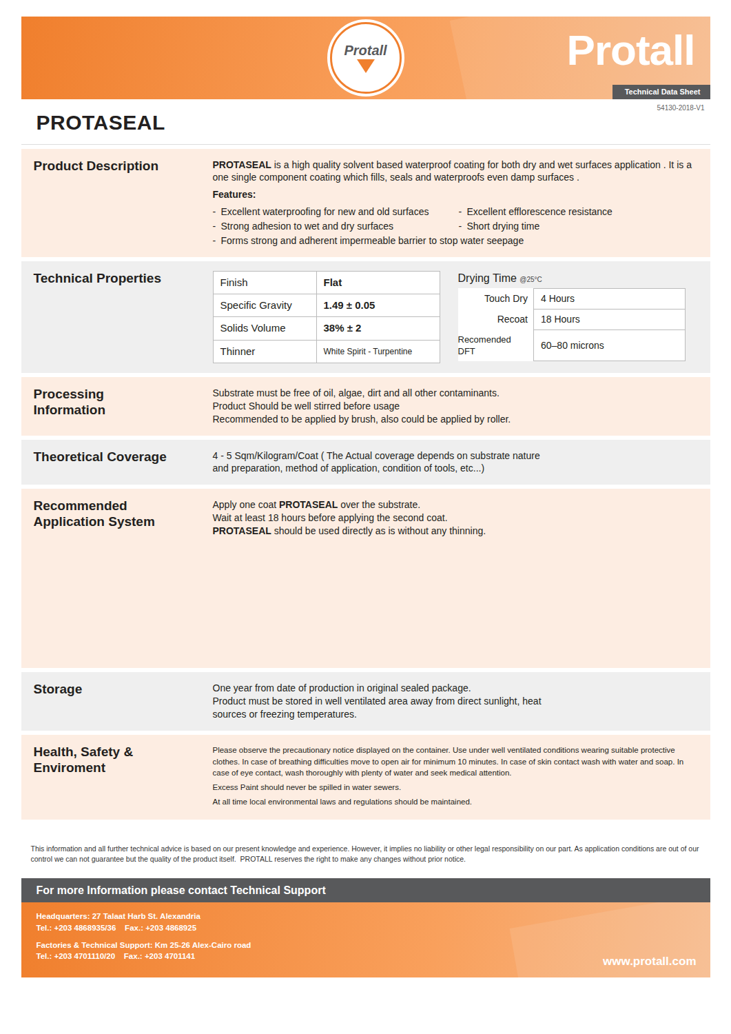Protall
Protall
Technical Data Sheet
PROTASEAL
54130-2018-V1
| Product Description | PROTASEAL is a high quality solvent based waterproof coating for both dry and wet surfaces application . It is a one single component coating which fills, seals and waterproofs even damp surfaces . Features: Excellent waterproofing for new and old surfaces Excellent efflorescence resistance Strong adhesion to wet and dry surfaces Short drying time Forms strong and adherent impermeable barrier to stop water seepage |
| Technical Properties | / Finish / Flat / / Specific Gravity / 1.49 ± 0.05 / / Solids Volume / 38% ± 2 / / Thinner / White Spirit - Turpentine / Drying Time @25°C / Touch Dry / 4 Hours / / Recoat / 18 Hours / / Recomended DFT / 60–80 microns / |
| Processing Information | Substrate must be free of oil, algae, dirt and all other contaminants. Product Should be well stirred before usage Recommended to be applied by brush, also could be applied by roller. |
| Theoretical Coverage | 4 - 5 Sqm/Kilogram/Coat ( The Actual coverage depends on substrate nature and preparation, method of application, condition of tools, etc...) |
| Recommended Application System | Apply one coat PROTASEAL over the substrate. Wait at least 18 hours before applying the second coat. PROTASEAL should be used directly as is without any thinning. |
| Storage | One year from date of production in original sealed package. Product must be stored in well ventilated area away from direct sunlight, heat sources or freezing temperatures. |
| Health, Safety & Enviroment | Please observe the precautionary notice displayed on the container. Use under well ventilated conditions wearing suitable protective clothes. In case of breathing difficulties move to open air for minimum 10 minutes. In case of skin contact wash with water and soap. In case of eye contact, wash thoroughly with plenty of water and seek medical attention. Excess Paint should never be spilled in water sewers. At all time local environmental laws and regulations should be maintained. |
This information and all further technical advice is based on our present knowledge and experience. However, it implies no liability or other legal responsibility on our part. As application conditions are out of our control we can not guarantee but the quality of the product itself. PROTALL reserves the right to make any changes without prior notice.
For more Information please contact Technical Support
Headquarters: 27 Talaat Harb St. Alexandria
Tel.: +203 4868935/36 Fax.: +203 4868925
Factories & Technical Support: Km 25-26 Alex-Cairo road
Tel.: +203 4701110/20 Fax.: +203 4701141
www.protall.com